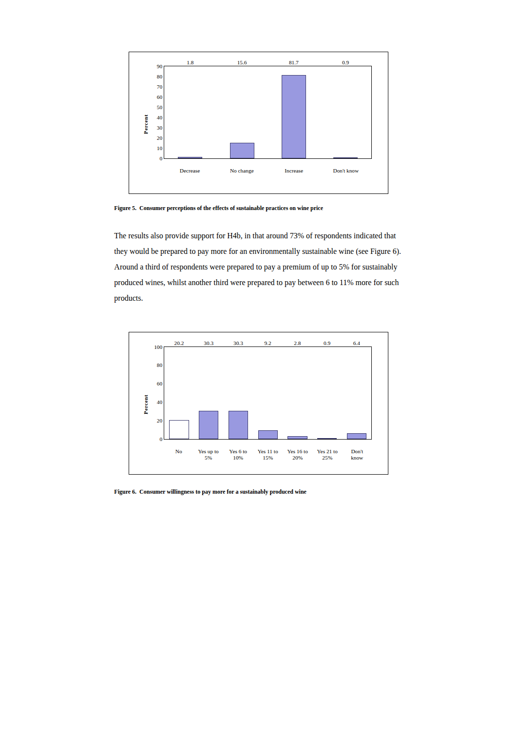Percent
90
80
70
60
50
40
30
20
10
0
1.8
15.6
81.7
0.9
Decrease
No change
Increase
Don't know
Figure 5. Consumer perceptions of the effects of sustainable practices on wine price
The results also provide support for H4b, in that around 73% of respondents indicated that they would be prepared to pay more for an environmentally sustainable wine (see Figure 6). Around a third of respondents were prepared to pay a premium of up to 5% for sustainably produced wines, whilst another third were prepared to pay between 6 to 11% more for such products.
Percent
100
80
60
40
20
0
20.2
30.3
30.3
9.2
2.8
0.9
6.4
No
Yes up to
5%
Yes 6 to
10%
Yes 11 to
15%
Yes 16 to
20%
Yes 21 to
25%
Don't
know
Figure 6. Consumer willingness to pay more for a sustainably produced wine